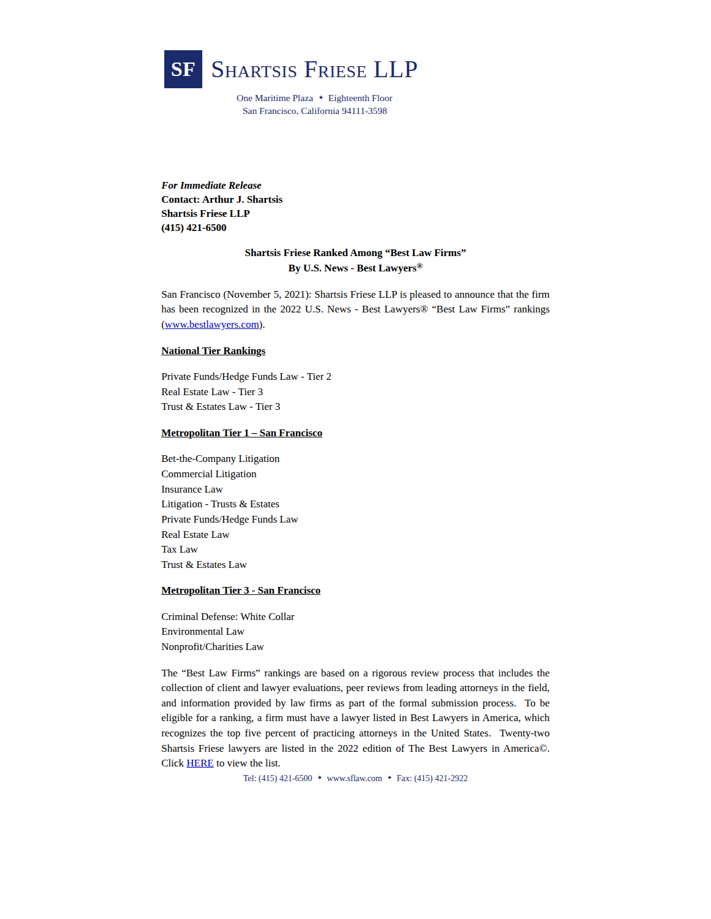SF
Shartsis Friese LLP
One Maritime Plaza ✦ Eighteenth Floor
San Francisco, California 94111-3598
For Immediate Release
Contact: Arthur J. Shartsis
Shartsis Friese LLP
(415) 421-6500
Shartsis Friese Ranked Among “Best Law Firms”
By U.S. News - Best Lawyers®
San Francisco (November 5, 2021): Shartsis Friese LLP is pleased to announce that the firm has been recognized in the 2022 U.S. News - Best Lawyers® “Best Law Firms” rankings (www.bestlawyers.com).
National Tier Rankings
Private Funds/Hedge Funds Law - Tier 2
Real Estate Law - Tier 3
Trust & Estates Law - Tier 3
Metropolitan Tier 1 – San Francisco
Bet-the-Company Litigation
Commercial Litigation
Insurance Law
Litigation - Trusts & Estates
Private Funds/Hedge Funds Law
Real Estate Law
Tax Law
Trust & Estates Law
Metropolitan Tier 3 - San Francisco
Criminal Defense: White Collar
Environmental Law
Nonprofit/Charities Law
The “Best Law Firms” rankings are based on a rigorous review process that includes the collection of client and lawyer evaluations, peer reviews from leading attorneys in the field, and information provided by law firms as part of the formal submission process. To be eligible for a ranking, a firm must have a lawyer listed in Best Lawyers in America, which recognizes the top five percent of practicing attorneys in the United States. Twenty-two Shartsis Friese lawyers are listed in the 2022 edition of The Best Lawyers in America©. Click HERE to view the list.
Tel: (415) 421-6500 ✦ www.sflaw.com ✦ Fax: (415) 421-2922